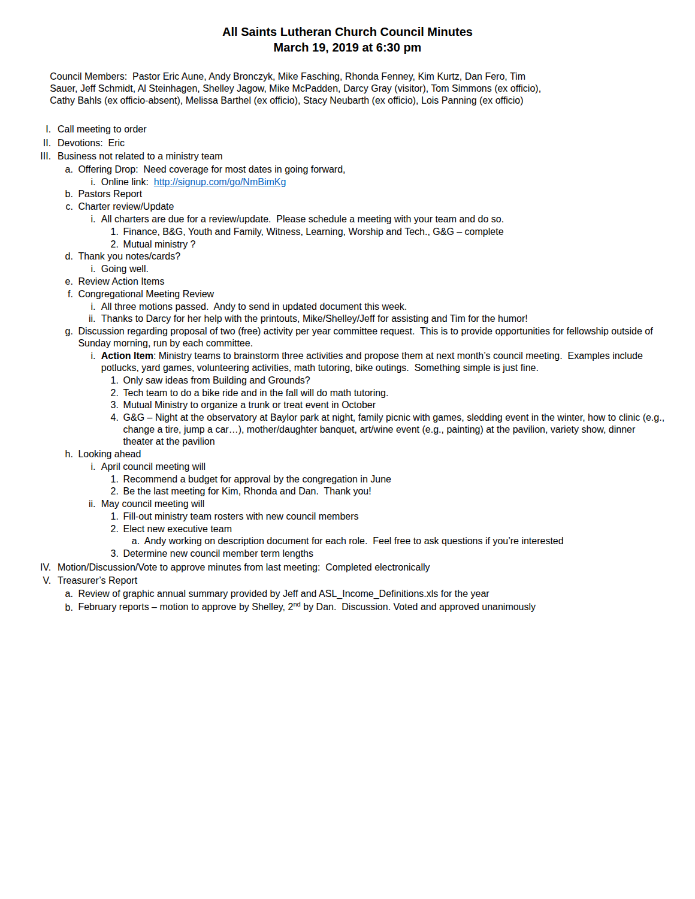All Saints Lutheran Church Council Minutes
March 19, 2019 at 6:30 pm
Council Members: Pastor Eric Aune, Andy Bronczyk, Mike Fasching, Rhonda Fenney, Kim Kurtz, Dan Fero, Tim Sauer, Jeff Schmidt, Al Steinhagen, Shelley Jagow, Mike McPadden, Darcy Gray (visitor), Tom Simmons (ex officio), Cathy Bahls (ex officio-absent), Melissa Barthel (ex officio), Stacy Neubarth (ex officio), Lois Panning (ex officio)
Call meeting to order
Devotions: Eric
Business not related to a ministry team
Offering Drop: Need coverage for most dates in going forward,
Online link: http://signup.com/go/NmBimKg
Pastors Report
Charter review/Update
All charters are due for a review/update. Please schedule a meeting with your team and do so.
Finance, B&G, Youth and Family, Witness, Learning, Worship and Tech., G&G – complete
Mutual ministry ?
Thank you notes/cards?
Going well.
Review Action Items
Congregational Meeting Review
All three motions passed. Andy to send in updated document this week.
Thanks to Darcy for her help with the printouts, Mike/Shelley/Jeff for assisting and Tim for the humor!
Discussion regarding proposal of two (free) activity per year committee request. This is to provide opportunities for fellowship outside of Sunday morning, run by each committee.
Action Item: Ministry teams to brainstorm three activities and propose them at next month’s council meeting. Examples include potlucks, yard games, volunteering activities, math tutoring, bike outings. Something simple is just fine.
Only saw ideas from Building and Grounds?
Tech team to do a bike ride and in the fall will do math tutoring.
Mutual Ministry to organize a trunk or treat event in October
G&G – Night at the observatory at Baylor park at night, family picnic with games, sledding event in the winter, how to clinic (e.g., change a tire, jump a car…), mother/daughter banquet, art/wine event (e.g., painting) at the pavilion, variety show, dinner theater at the pavilion
Looking ahead
April council meeting will
Recommend a budget for approval by the congregation in June
Be the last meeting for Kim, Rhonda and Dan. Thank you!
May council meeting will
Fill-out ministry team rosters with new council members
Elect new executive team
Andy working on description document for each role. Feel free to ask questions if you’re interested
Determine new council member term lengths
Motion/Discussion/Vote to approve minutes from last meeting: Completed electronically
Treasurer’s Report
Review of graphic annual summary provided by Jeff and ASL_Income_Definitions.xls for the year
February reports – motion to approve by Shelley, 2nd by Dan. Discussion. Voted and approved unanimously